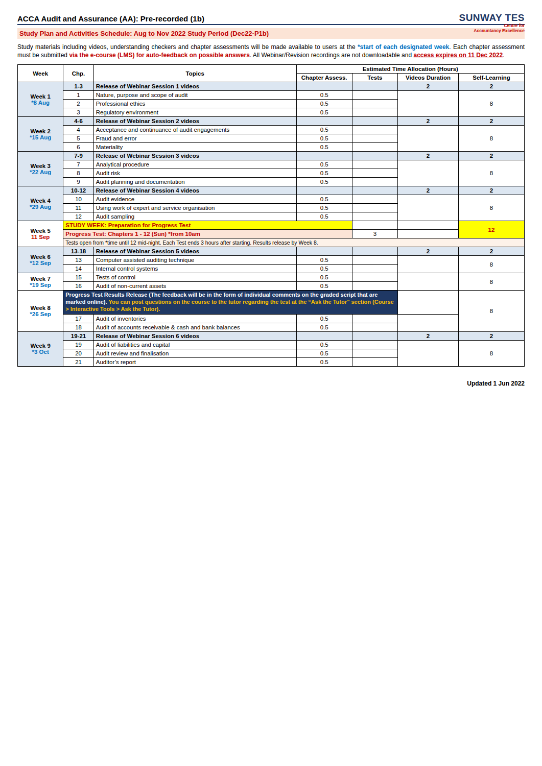SUNWAY TES
Centre for
Accountancy Excellence
ACCA Audit and Assurance (AA): Pre-recorded (1b)
Study Plan and Activities Schedule: Aug to Nov 2022 Study Period (Dec22-P1b)
Study materials including videos, understanding checkers and chapter assessments will be made available to users at the *start of each designated week. Each chapter assessment must be submitted via the e-course (LMS) for auto-feedback on possible answers. All Webinar/Revision recordings are not downloadable and access expires on 11 Dec 2022.
| Week | Chp. | Topics | Estimated Time Allocation (Hours) |
| --- | --- | --- | --- |
| Chapter Assess. | Tests | Videos Duration | Self-Learning |
| Week 1 *8 Aug | 1-3 | Release of Webinar Session 1 videos | | | 2 | 2 |
| 1 | Nature, purpose and scope of audit | 0.5 | | | 8 |
| 2 | Professional ethics | 0.5 | |
| 3 | Regulatory environment | 0.5 | |
| Week 2 *15 Aug | 4-6 | Release of Webinar Session 2 videos | | | 2 | 2 |
| 4 | Acceptance and continuance of audit engagements | 0.5 | | | 8 |
| 5 | Fraud and error | 0.5 | |
| 6 | Materiality | 0.5 | |
| Week 3 *22 Aug | 7-9 | Release of Webinar Session 3 videos | | | 2 | 2 |
| 7 | Analytical procedure | 0.5 | | | 8 |
| 8 | Audit risk | 0.5 | |
| 9 | Audit planning and documentation | 0.5 | |
| Week 4 *29 Aug | 10-12 | Release of Webinar Session 4 videos | | | 2 | 2 |
| 10 | Audit evidence | 0.5 | | | 8 |
| 11 | Using work of expert and service organisation | 0.5 | |
| 12 | Audit sampling | 0.5 | |
| Week 5 11 Sep | STUDY WEEK: Preparation for Progress Test | | | 12 |
| Progress Test: Chapters 1 - 12 (Sun) *from 10am | 3 | |
| Tests open from *time until 12 mid-night. Each Test ends 3 hours after starting. Results release by Week 8. |
| Week 6 *12 Sep | 13-18 | Release of Webinar Session 5 videos | | | 2 | 2 |
| 13 | Computer assisted auditing technique | 0.5 | | | 8 |
| 14 | Internal control systems | 0.5 | |
| Week 7 *19 Sep | 15 | Tests of control | 0.5 | | | 8 |
| 16 | Audit of non-current assets | 0.5 | |
| Week 8 *26 Sep | Progress Test Results Release (The feedback will be in the form of individual comments on the graded script that are marked online). You can post questions on the course to the tutor regarding the test at the “Ask the Tutor” section (Course > Interactive Tools > Ask the Tutor). | | 8 |
| 17 | Audit of inventories | 0.5 | | |
| 18 | Audit of accounts receivable & cash and bank balances | 0.5 | |
| Week 9 *3 Oct | 19-21 | Release of Webinar Session 6 videos | | | 2 | 2 |
| 19 | Audit of liabilities and capital | 0.5 | | | 8 |
| 20 | Audit review and finalisation | 0.5 | |
| 21 | Auditor’s report | 0.5 | |
Updated 1 Jun 2022